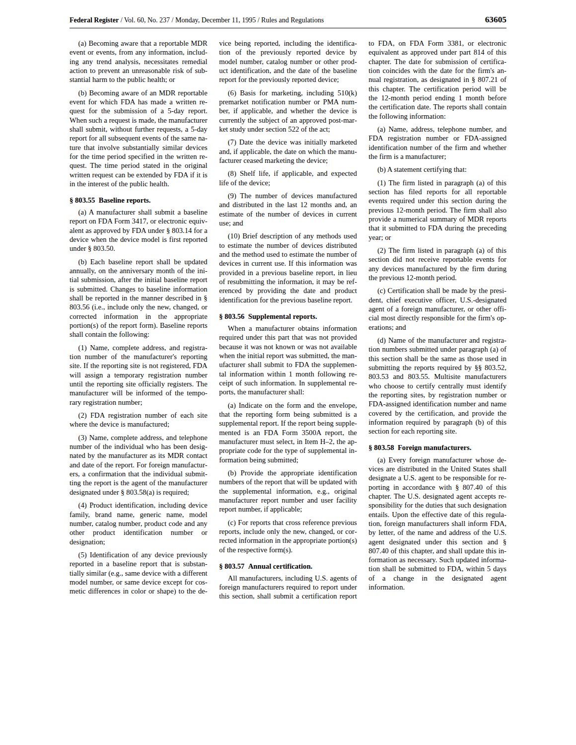Federal Register / Vol. 60, No. 237 / Monday, December 11, 1995 / Rules and Regulations
63605
(a) Becoming aware that a reportable MDR event or events, from any information, including any trend analysis, necessitates remedial action to prevent an unreasonable risk of substantial harm to the public health; or
(b) Becoming aware of an MDR reportable event for which FDA has made a written request for the submission of a 5-day report. When such a request is made, the manufacturer shall submit, without further requests, a 5-day report for all subsequent events of the same nature that involve substantially similar devices for the time period specified in the written request. The time period stated in the original written request can be extended by FDA if it is in the interest of the public health.
§ 803.55 Baseline reports.
(a) A manufacturer shall submit a baseline report on FDA Form 3417, or electronic equivalent as approved by FDA under § 803.14 for a device when the device model is first reported under § 803.50.
(b) Each baseline report shall be updated annually, on the anniversary month of the initial submission, after the initial baseline report is submitted. Changes to baseline information shall be reported in the manner described in § 803.56 (i.e., include only the new, changed, or corrected information in the appropriate portion(s) of the report form). Baseline reports shall contain the following:
(1) Name, complete address, and registration number of the manufacturer's reporting site. If the reporting site is not registered, FDA will assign a temporary registration number until the reporting site officially registers. The manufacturer will be informed of the temporary registration number;
(2) FDA registration number of each site where the device is manufactured;
(3) Name, complete address, and telephone number of the individual who has been designated by the manufacturer as its MDR contact and date of the report. For foreign manufacturers, a confirmation that the individual submitting the report is the agent of the manufacturer designated under § 803.58(a) is required;
(4) Product identification, including device family, brand name, generic name, model number, catalog number, product code and any other product identification number or designation;
(5) Identification of any device previously reported in a baseline report that is substantially similar (e.g., same device with a different model number, or same device except for cosmetic differences in color or shape) to the device being reported, including the identification of the previously reported device by model number, catalog number or other product identification, and the date of the baseline report for the previously reported device;
(6) Basis for marketing, including 510(k) premarket notification number or PMA number, if applicable, and whether the device is currently the subject of an approved post-market study under section 522 of the act;
(7) Date the device was initially marketed and, if applicable, the date on which the manufacturer ceased marketing the device;
(8) Shelf life, if applicable, and expected life of the device;
(9) The number of devices manufactured and distributed in the last 12 months and, an estimate of the number of devices in current use; and
(10) Brief description of any methods used to estimate the number of devices distributed and the method used to estimate the number of devices in current use. If this information was provided in a previous baseline report, in lieu of resubmitting the information, it may be referenced by providing the date and product identification for the previous baseline report.
§ 803.56 Supplemental reports.
When a manufacturer obtains information required under this part that was not provided because it was not known or was not available when the initial report was submitted, the manufacturer shall submit to FDA the supplemental information within 1 month following receipt of such information. In supplemental reports, the manufacturer shall:
(a) Indicate on the form and the envelope, that the reporting form being submitted is a supplemental report. If the report being supplemented is an FDA Form 3500A report, the manufacturer must select, in Item H–2, the appropriate code for the type of supplemental information being submitted;
(b) Provide the appropriate identification numbers of the report that will be updated with the supplemental information, e.g., original manufacturer report number and user facility report number, if applicable;
(c) For reports that cross reference previous reports, include only the new, changed, or corrected information in the appropriate portion(s) of the respective form(s).
§ 803.57 Annual certification.
All manufacturers, including U.S. agents of foreign manufacturers required to report under this section, shall submit a certification report to FDA, on FDA Form 3381, or electronic equivalent as approved under part 814 of this chapter. The date for submission of certification coincides with the date for the firm's annual registration, as designated in § 807.21 of this chapter. The certification period will be the 12-month period ending 1 month before the certification date. The reports shall contain the following information:
(a) Name, address, telephone number, and FDA registration number or FDA-assigned identification number of the firm and whether the firm is a manufacturer;
(b) A statement certifying that:
(1) The firm listed in paragraph (a) of this section has filed reports for all reportable events required under this section during the previous 12-month period. The firm shall also provide a numerical summary of MDR reports that it submitted to FDA during the preceding year; or
(2) The firm listed in paragraph (a) of this section did not receive reportable events for any devices manufactured by the firm during the previous 12-month period.
(c) Certification shall be made by the president, chief executive officer, U.S.-designated agent of a foreign manufacturer, or other official most directly responsible for the firm's operations; and
(d) Name of the manufacturer and registration numbers submitted under paragraph (a) of this section shall be the same as those used in submitting the reports required by §§ 803.52, 803.53 and 803.55. Multisite manufacturers who choose to certify centrally must identify the reporting sites, by registration number or FDA-assigned identification number and name covered by the certification, and provide the information required by paragraph (b) of this section for each reporting site.
§ 803.58 Foreign manufacturers.
(a) Every foreign manufacturer whose devices are distributed in the United States shall designate a U.S. agent to be responsible for reporting in accordance with § 807.40 of this chapter. The U.S. designated agent accepts responsibility for the duties that such designation entails. Upon the effective date of this regulation, foreign manufacturers shall inform FDA, by letter, of the name and address of the U.S. agent designated under this section and § 807.40 of this chapter, and shall update this information as necessary. Such updated information shall be submitted to FDA, within 5 days of a change in the designated agent information.